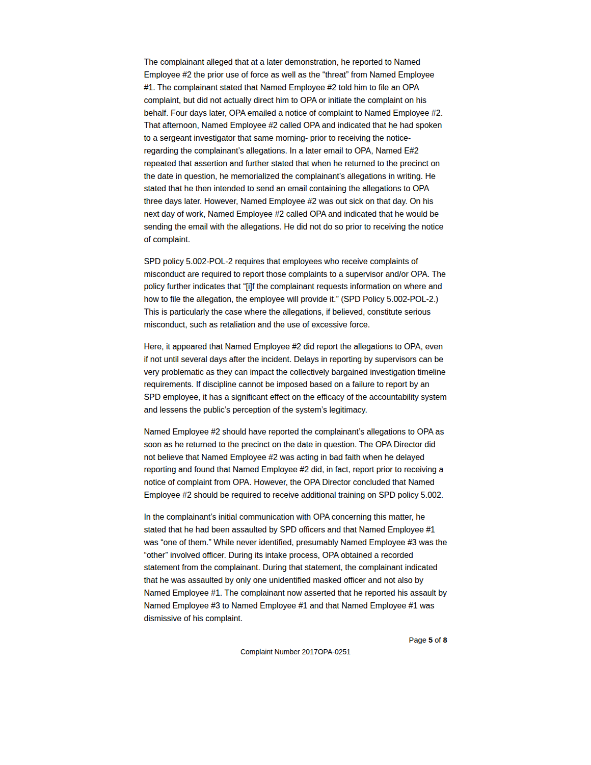The complainant alleged that at a later demonstration, he reported to Named Employee #2 the prior use of force as well as the “threat” from Named Employee #1. The complainant stated that Named Employee #2 told him to file an OPA complaint, but did not actually direct him to OPA or initiate the complaint on his behalf. Four days later, OPA emailed a notice of complaint to Named Employee #2. That afternoon, Named Employee #2 called OPA and indicated that he had spoken to a sergeant investigator that same morning- prior to receiving the notice- regarding the complainant’s allegations. In a later email to OPA, Named E#2 repeated that assertion and further stated that when he returned to the precinct on the date in question, he memorialized the complainant’s allegations in writing. He stated that he then intended to send an email containing the allegations to OPA three days later. However, Named Employee #2 was out sick on that day. On his next day of work, Named Employee #2 called OPA and indicated that he would be sending the email with the allegations. He did not do so prior to receiving the notice of complaint.
SPD policy 5.002-POL-2 requires that employees who receive complaints of misconduct are required to report those complaints to a supervisor and/or OPA. The policy further indicates that “[i]f the complainant requests information on where and how to file the allegation, the employee will provide it.” (SPD Policy 5.002-POL-2.) This is particularly the case where the allegations, if believed, constitute serious misconduct, such as retaliation and the use of excessive force.
Here, it appeared that Named Employee #2 did report the allegations to OPA, even if not until several days after the incident. Delays in reporting by supervisors can be very problematic as they can impact the collectively bargained investigation timeline requirements. If discipline cannot be imposed based on a failure to report by an SPD employee, it has a significant effect on the efficacy of the accountability system and lessens the public’s perception of the system’s legitimacy.
Named Employee #2 should have reported the complainant’s allegations to OPA as soon as he returned to the precinct on the date in question. The OPA Director did not believe that Named Employee #2 was acting in bad faith when he delayed reporting and found that Named Employee #2 did, in fact, report prior to receiving a notice of complaint from OPA. However, the OPA Director concluded that Named Employee #2 should be required to receive additional training on SPD policy 5.002.
In the complainant’s initial communication with OPA concerning this matter, he stated that he had been assaulted by SPD officers and that Named Employee #1 was “one of them.” While never identified, presumably Named Employee #3 was the “other” involved officer. During its intake process, OPA obtained a recorded statement from the complainant. During that statement, the complainant indicated that he was assaulted by only one unidentified masked officer and not also by Named Employee #1. The complainant now asserted that he reported his assault by Named Employee #3 to Named Employee #1 and that Named Employee #1 was dismissive of his complaint.
Page 5 of 8
Complaint Number 2017OPA-0251